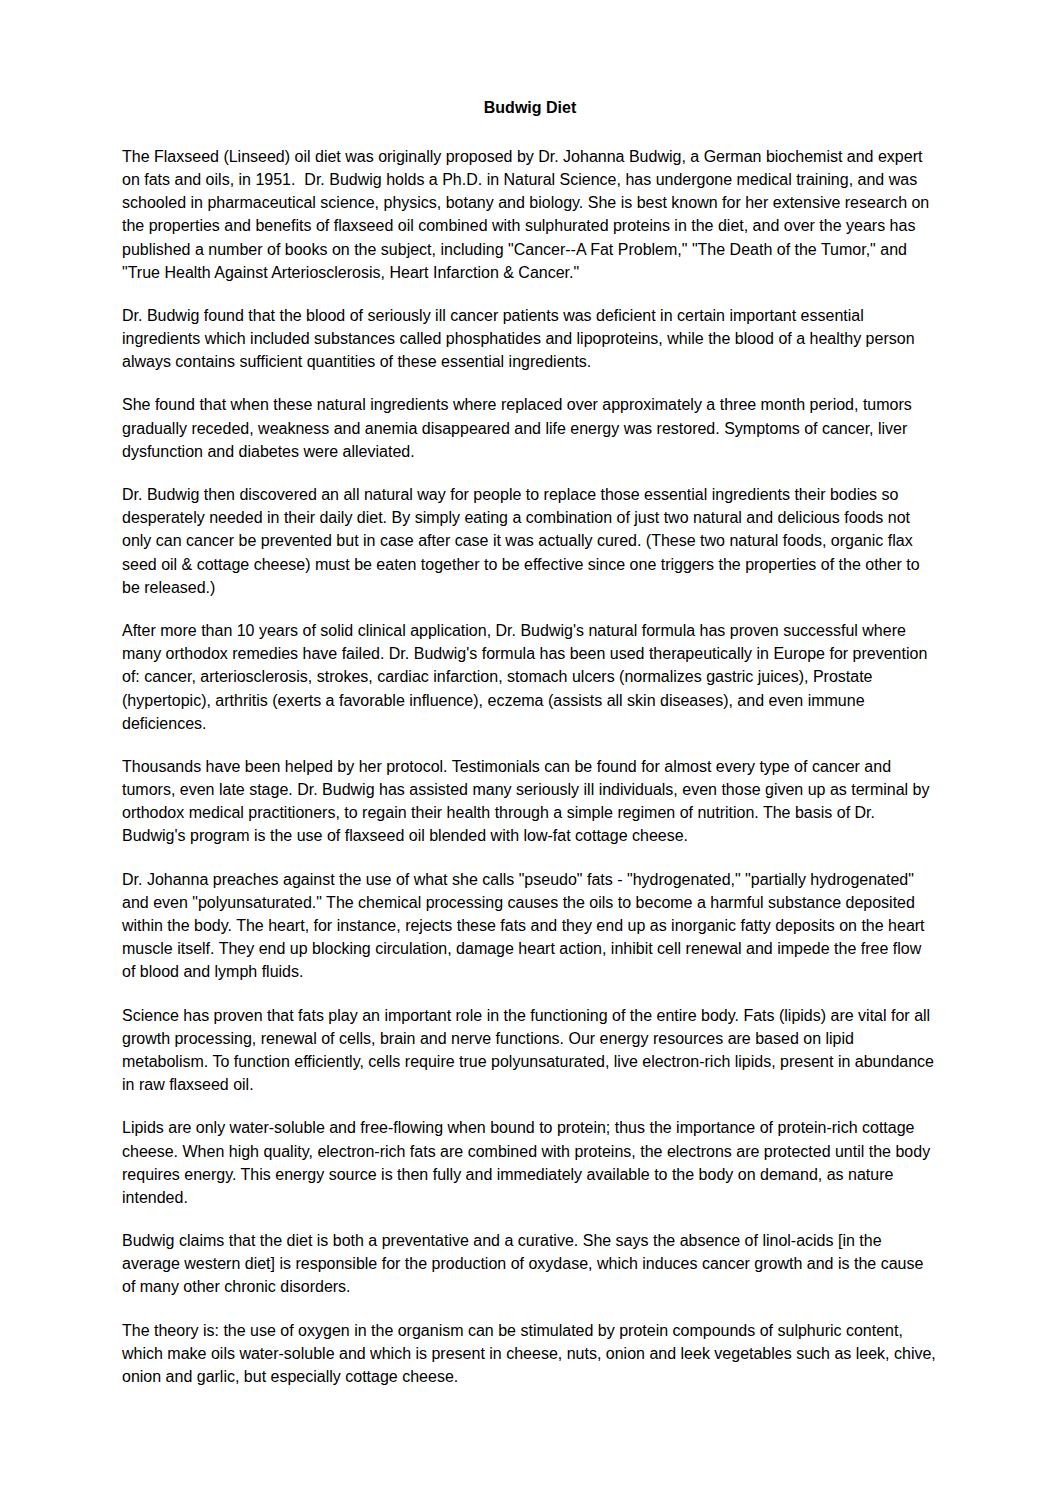Budwig Diet
The Flaxseed (Linseed) oil diet was originally proposed by Dr. Johanna Budwig, a German biochemist and expert on fats and oils, in 1951. Dr. Budwig holds a Ph.D. in Natural Science, has undergone medical training, and was schooled in pharmaceutical science, physics, botany and biology. She is best known for her extensive research on the properties and benefits of flaxseed oil combined with sulphurated proteins in the diet, and over the years has published a number of books on the subject, including "Cancer--A Fat Problem," "The Death of the Tumor," and "True Health Against Arteriosclerosis, Heart Infarction & Cancer."
Dr. Budwig found that the blood of seriously ill cancer patients was deficient in certain important essential ingredients which included substances called phosphatides and lipoproteins, while the blood of a healthy person always contains sufficient quantities of these essential ingredients.
She found that when these natural ingredients where replaced over approximately a three month period, tumors gradually receded, weakness and anemia disappeared and life energy was restored. Symptoms of cancer, liver dysfunction and diabetes were alleviated.
Dr. Budwig then discovered an all natural way for people to replace those essential ingredients their bodies so desperately needed in their daily diet. By simply eating a combination of just two natural and delicious foods not only can cancer be prevented but in case after case it was actually cured. (These two natural foods, organic flax seed oil & cottage cheese) must be eaten together to be effective since one triggers the properties of the other to be released.)
After more than 10 years of solid clinical application, Dr. Budwig's natural formula has proven successful where many orthodox remedies have failed. Dr. Budwig's formula has been used therapeutically in Europe for prevention of: cancer, arteriosclerosis, strokes, cardiac infarction, stomach ulcers (normalizes gastric juices), Prostate (hypertopic), arthritis (exerts a favorable influence), eczema (assists all skin diseases), and even immune deficiences.
Thousands have been helped by her protocol. Testimonials can be found for almost every type of cancer and tumors, even late stage. Dr. Budwig has assisted many seriously ill individuals, even those given up as terminal by orthodox medical practitioners, to regain their health through a simple regimen of nutrition. The basis of Dr. Budwig's program is the use of flaxseed oil blended with low-fat cottage cheese.
Dr. Johanna preaches against the use of what she calls "pseudo" fats - "hydrogenated," "partially hydrogenated" and even "polyunsaturated." The chemical processing causes the oils to become a harmful substance deposited within the body. The heart, for instance, rejects these fats and they end up as inorganic fatty deposits on the heart muscle itself. They end up blocking circulation, damage heart action, inhibit cell renewal and impede the free flow of blood and lymph fluids.
Science has proven that fats play an important role in the functioning of the entire body. Fats (lipids) are vital for all growth processing, renewal of cells, brain and nerve functions. Our energy resources are based on lipid metabolism. To function efficiently, cells require true polyunsaturated, live electron-rich lipids, present in abundance in raw flaxseed oil.
Lipids are only water-soluble and free-flowing when bound to protein; thus the importance of protein-rich cottage cheese. When high quality, electron-rich fats are combined with proteins, the electrons are protected until the body requires energy. This energy source is then fully and immediately available to the body on demand, as nature intended.
Budwig claims that the diet is both a preventative and a curative. She says the absence of linol-acids [in the average western diet] is responsible for the production of oxydase, which induces cancer growth and is the cause of many other chronic disorders.
The theory is: the use of oxygen in the organism can be stimulated by protein compounds of sulphuric content, which make oils water-soluble and which is present in cheese, nuts, onion and leek vegetables such as leek, chive, onion and garlic, but especially cottage cheese.